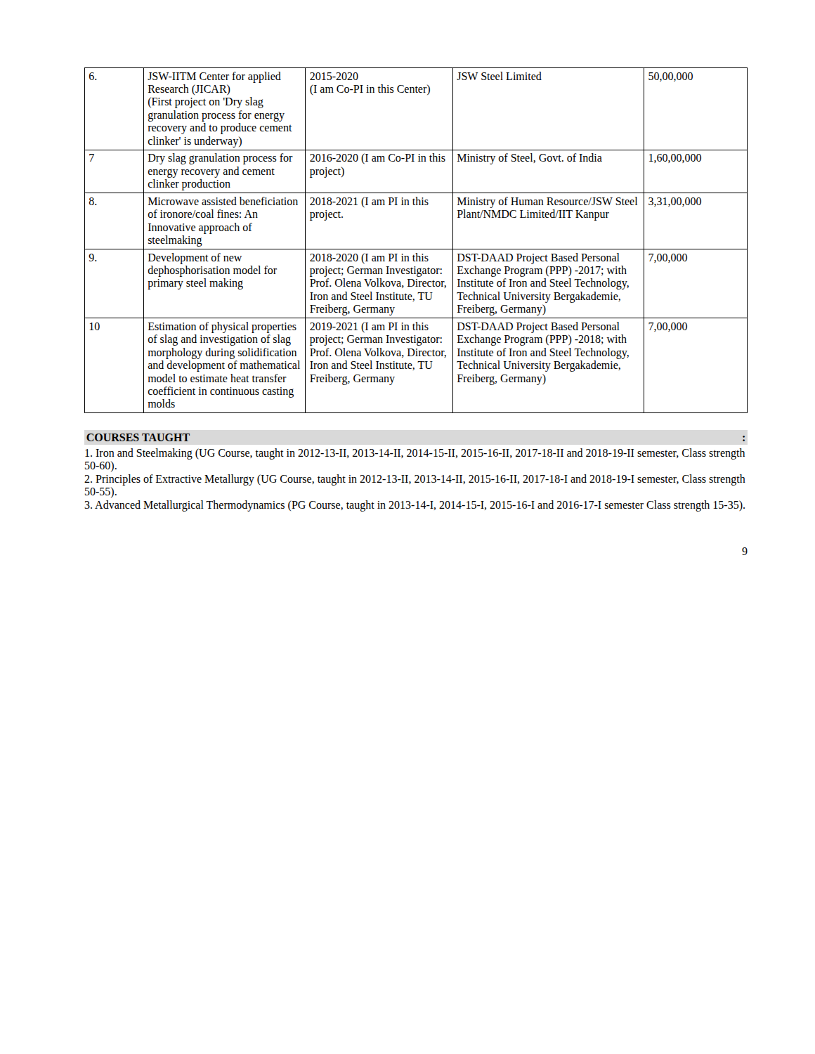| 6. | JSW-IITM Center for applied Research (JICAR) (First project on 'Dry slag granulation process for energy recovery and to produce cement clinker' is underway) | 2015-2020 (I am Co-PI in this Center) | JSW Steel Limited | 50,00,000 |
| 7 | Dry slag granulation process for energy recovery and cement clinker production | 2016-2020 (I am Co-PI in this project) | Ministry of Steel, Govt. of India | 1,60,00,000 |
| 8. | Microwave assisted beneficiation of ironore/coal fines: An Innovative approach of steelmaking | 2018-2021 (I am PI in this project. | Ministry of Human Resource/JSW Steel Plant/NMDC Limited/IIT Kanpur | 3,31,00,000 |
| 9. | Development of new dephosphorisation model for primary steel making | 2018-2020 (I am PI in this project; German Investigator: Prof. Olena Volkova, Director, Iron and Steel Institute, TU Freiberg, Germany | DST-DAAD Project Based Personal Exchange Program (PPP) -2017; with Institute of Iron and Steel Technology, Technical University Bergakademie, Freiberg, Germany) | 7,00,000 |
| 10 | Estimation of physical properties of slag and investigation of slag morphology during solidification and development of mathematical model to estimate heat transfer coefficient in continuous casting molds | 2019-2021 (I am PI in this project; German Investigator: Prof. Olena Volkova, Director, Iron and Steel Institute, TU Freiberg, Germany | DST-DAAD Project Based Personal Exchange Program (PPP) -2018; with Institute of Iron and Steel Technology, Technical University Bergakademie, Freiberg, Germany) | 7,00,000 |
COURSES TAUGHT :
1. Iron and Steelmaking (UG Course, taught in 2012-13-II, 2013-14-II, 2014-15-II, 2015-16-II, 2017-18-II and 2018-19-II semester, Class strength 50-60).
2. Principles of Extractive Metallurgy (UG Course, taught in 2012-13-II, 2013-14-II, 2015-16-II, 2017-18-I and 2018-19-I semester, Class strength 50-55).
3. Advanced Metallurgical Thermodynamics (PG Course, taught in 2013-14-I, 2014-15-I, 2015-16-I and 2016-17-I semester Class strength 15-35).
9